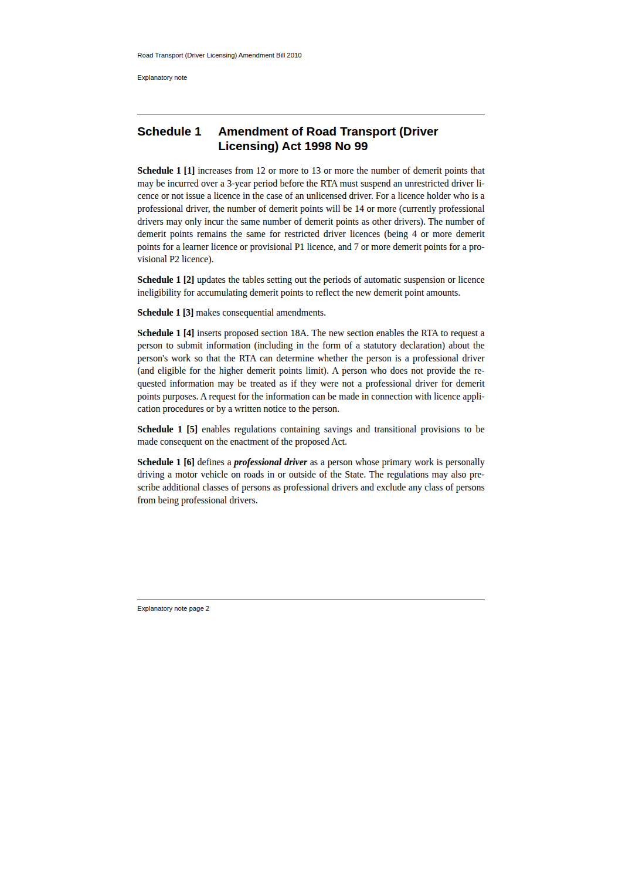Road Transport (Driver Licensing) Amendment Bill 2010
Explanatory note
Schedule 1 Amendment of Road Transport (Driver Licensing) Act 1998 No 99
Schedule 1 [1] increases from 12 or more to 13 or more the number of demerit points that may be incurred over a 3-year period before the RTA must suspend an unrestricted driver licence or not issue a licence in the case of an unlicensed driver. For a licence holder who is a professional driver, the number of demerit points will be 14 or more (currently professional drivers may only incur the same number of demerit points as other drivers). The number of demerit points remains the same for restricted driver licences (being 4 or more demerit points for a learner licence or provisional P1 licence, and 7 or more demerit points for a provisional P2 licence).
Schedule 1 [2] updates the tables setting out the periods of automatic suspension or licence ineligibility for accumulating demerit points to reflect the new demerit point amounts.
Schedule 1 [3] makes consequential amendments.
Schedule 1 [4] inserts proposed section 18A. The new section enables the RTA to request a person to submit information (including in the form of a statutory declaration) about the person's work so that the RTA can determine whether the person is a professional driver (and eligible for the higher demerit points limit). A person who does not provide the requested information may be treated as if they were not a professional driver for demerit points purposes. A request for the information can be made in connection with licence application procedures or by a written notice to the person.
Schedule 1 [5] enables regulations containing savings and transitional provisions to be made consequent on the enactment of the proposed Act.
Schedule 1 [6] defines a professional driver as a person whose primary work is personally driving a motor vehicle on roads in or outside of the State. The regulations may also prescribe additional classes of persons as professional drivers and exclude any class of persons from being professional drivers.
Explanatory note page 2